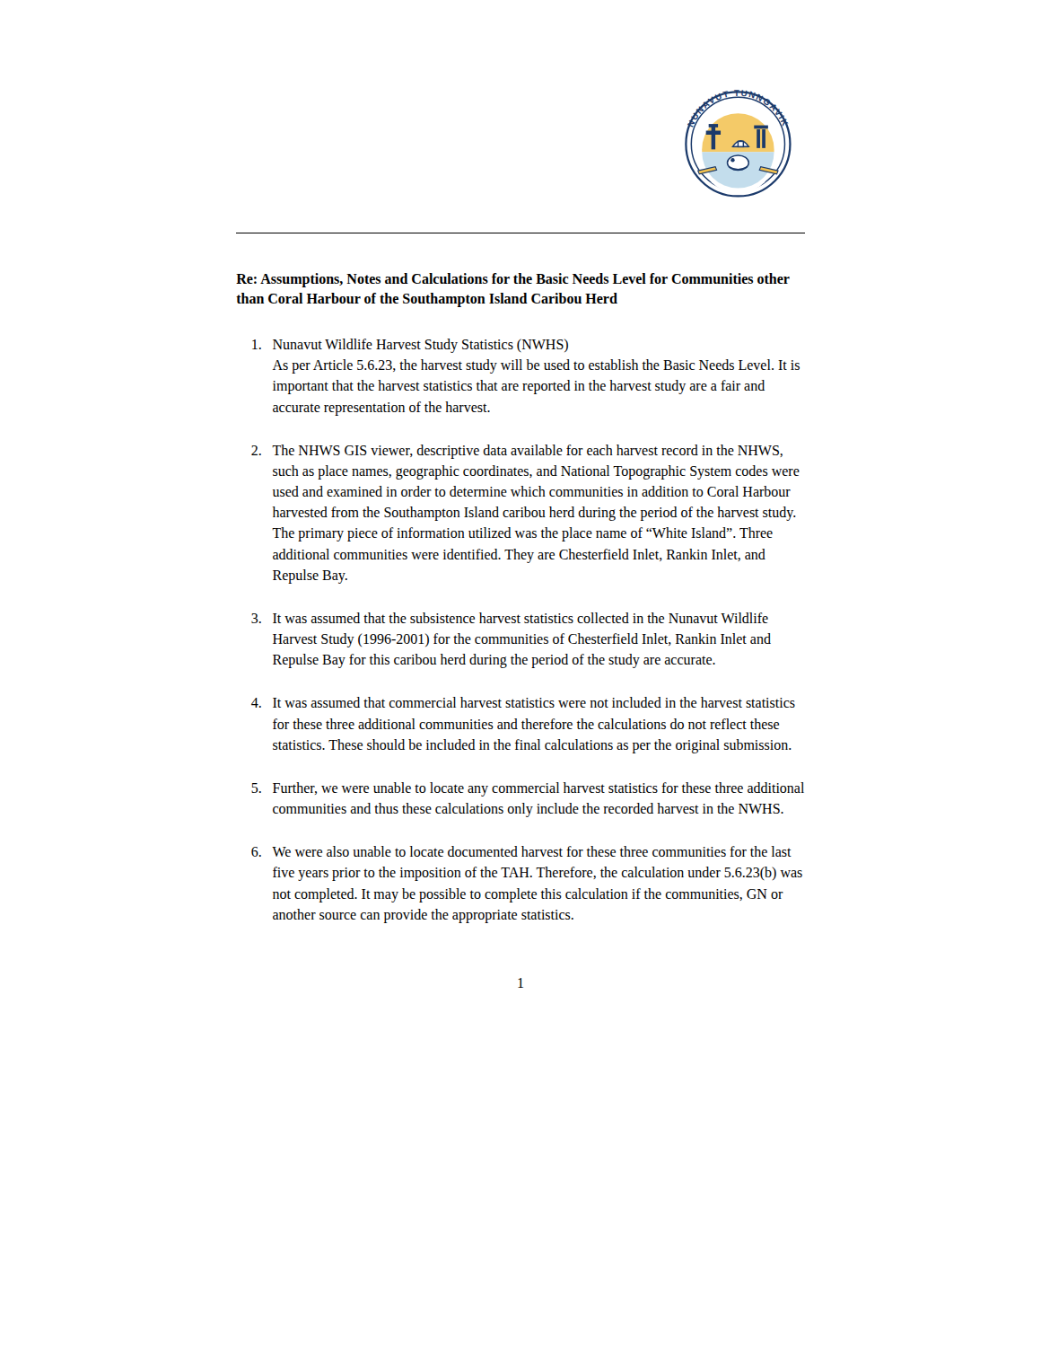NUNAVUT TUNNGAVIK ᓄᓇᕗᑦ ᑐᙵᕕᒃ
Re: Assumptions, Notes and Calculations for the Basic Needs Level for Communities other than Coral Harbour of the Southampton Island Caribou Herd
Nunavut Wildlife Harvest Study Statistics (NWHS)
As per Article 5.6.23, the harvest study will be used to establish the Basic Needs Level. It is important that the harvest statistics that are reported in the harvest study are a fair and accurate representation of the harvest.
The NHWS GIS viewer, descriptive data available for each harvest record in the NHWS, such as place names, geographic coordinates, and National Topographic System codes were used and examined in order to determine which communities in addition to Coral Harbour harvested from the Southampton Island caribou herd during the period of the harvest study. The primary piece of information utilized was the place name of “White Island”. Three additional communities were identified. They are Chesterfield Inlet, Rankin Inlet, and Repulse Bay.
It was assumed that the subsistence harvest statistics collected in the Nunavut Wildlife Harvest Study (1996-2001) for the communities of Chesterfield Inlet, Rankin Inlet and Repulse Bay for this caribou herd during the period of the study are accurate.
It was assumed that commercial harvest statistics were not included in the harvest statistics for these three additional communities and therefore the calculations do not reflect these statistics. These should be included in the final calculations as per the original submission.
Further, we were unable to locate any commercial harvest statistics for these three additional communities and thus these calculations only include the recorded harvest in the NWHS.
We were also unable to locate documented harvest for these three communities for the last five years prior to the imposition of the TAH. Therefore, the calculation under 5.6.23(b) was not completed. It may be possible to complete this calculation if the communities, GN or another source can provide the appropriate statistics.
1